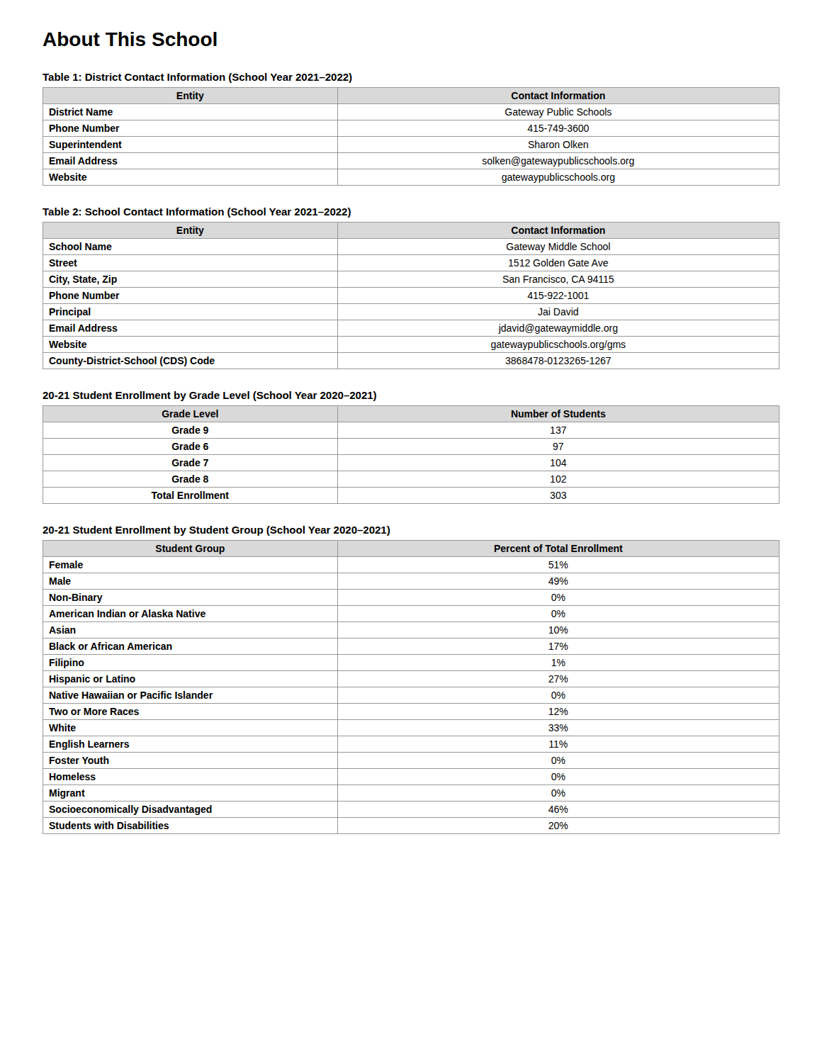About This School
Table 1: District Contact Information (School Year 2021–2022)
| Entity | Contact Information |
| --- | --- |
| District Name | Gateway Public Schools |
| Phone Number | 415-749-3600 |
| Superintendent | Sharon Olken |
| Email Address | solken@gatewaypublicschools.org |
| Website | gatewaypublicschools.org |
Table 2: School Contact Information (School Year 2021–2022)
| Entity | Contact Information |
| --- | --- |
| School Name | Gateway Middle School |
| Street | 1512 Golden Gate Ave |
| City, State, Zip | San Francisco, CA 94115 |
| Phone Number | 415-922-1001 |
| Principal | Jai David |
| Email Address | jdavid@gatewaymiddle.org |
| Website | gatewaypublicschools.org/gms |
| County-District-School (CDS) Code | 3868478-0123265-1267 |
20-21 Student Enrollment by Grade Level (School Year 2020–2021)
| Grade Level | Number of Students |
| --- | --- |
| Grade 9 | 137 |
| Grade 6 | 97 |
| Grade 7 | 104 |
| Grade 8 | 102 |
| Total Enrollment | 303 |
20-21 Student Enrollment by Student Group (School Year 2020–2021)
| Student Group | Percent of Total Enrollment |
| --- | --- |
| Female | 51% |
| Male | 49% |
| Non-Binary | 0% |
| American Indian or Alaska Native | 0% |
| Asian | 10% |
| Black or African American | 17% |
| Filipino | 1% |
| Hispanic or Latino | 27% |
| Native Hawaiian or Pacific Islander | 0% |
| Two or More Races | 12% |
| White | 33% |
| English Learners | 11% |
| Foster Youth | 0% |
| Homeless | 0% |
| Migrant | 0% |
| Socioeconomically Disadvantaged | 46% |
| Students with Disabilities | 20% |